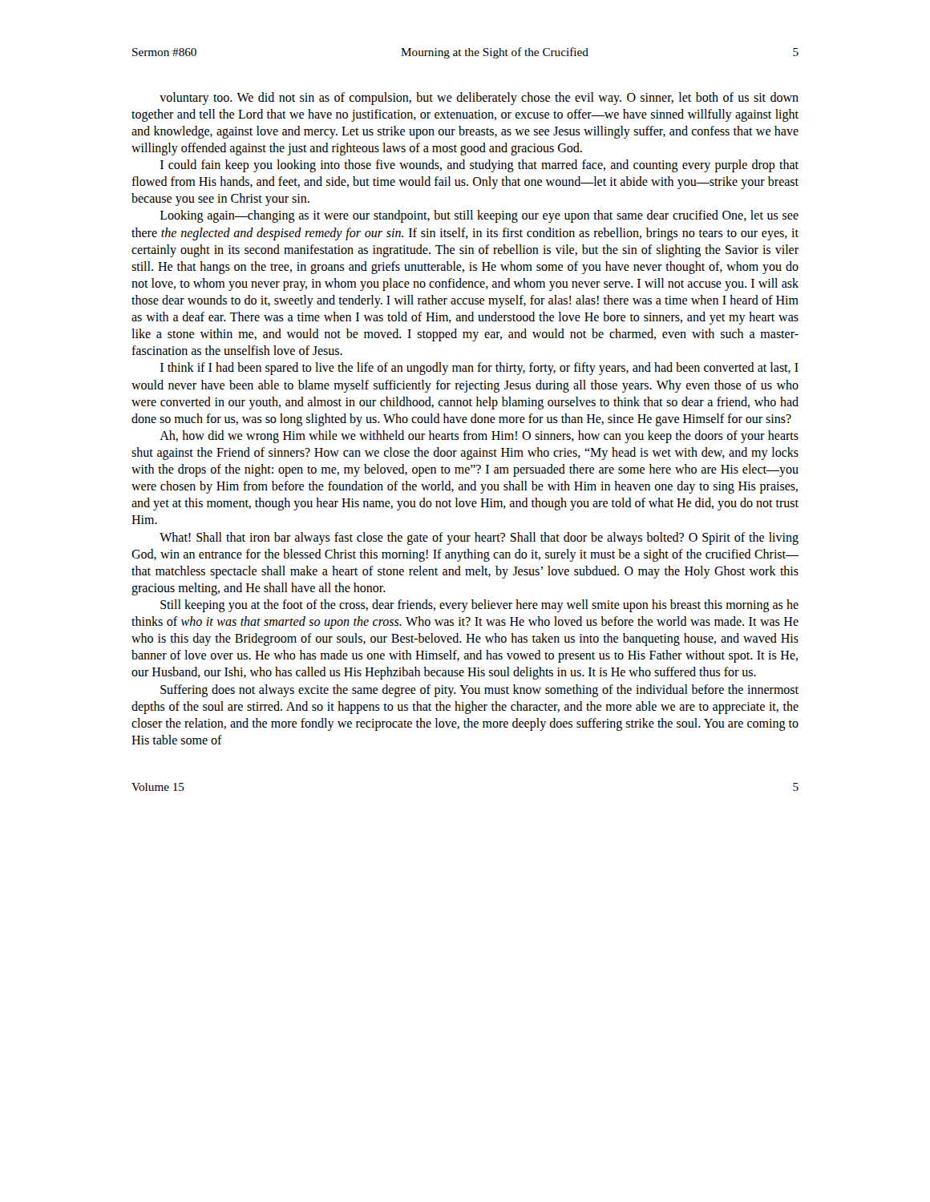Sermon #860 Mourning at the Sight of the Crucified 5
voluntary too. We did not sin as of compulsion, but we deliberately chose the evil way. O sinner, let both of us sit down together and tell the Lord that we have no justification, or extenuation, or excuse to offer—we have sinned willfully against light and knowledge, against love and mercy. Let us strike upon our breasts, as we see Jesus willingly suffer, and confess that we have willingly offended against the just and righteous laws of a most good and gracious God.
I could fain keep you looking into those five wounds, and studying that marred face, and counting every purple drop that flowed from His hands, and feet, and side, but time would fail us. Only that one wound—let it abide with you—strike your breast because you see in Christ your sin.
Looking again—changing as it were our standpoint, but still keeping our eye upon that same dear crucified One, let us see there the neglected and despised remedy for our sin. If sin itself, in its first condition as rebellion, brings no tears to our eyes, it certainly ought in its second manifestation as ingratitude. The sin of rebellion is vile, but the sin of slighting the Savior is viler still. He that hangs on the tree, in groans and griefs unutterable, is He whom some of you have never thought of, whom you do not love, to whom you never pray, in whom you place no confidence, and whom you never serve. I will not accuse you. I will ask those dear wounds to do it, sweetly and tenderly. I will rather accuse myself, for alas! alas! there was a time when I heard of Him as with a deaf ear. There was a time when I was told of Him, and understood the love He bore to sinners, and yet my heart was like a stone within me, and would not be moved. I stopped my ear, and would not be charmed, even with such a master-fascination as the unselfish love of Jesus.
I think if I had been spared to live the life of an ungodly man for thirty, forty, or fifty years, and had been converted at last, I would never have been able to blame myself sufficiently for rejecting Jesus during all those years. Why even those of us who were converted in our youth, and almost in our childhood, cannot help blaming ourselves to think that so dear a friend, who had done so much for us, was so long slighted by us. Who could have done more for us than He, since He gave Himself for our sins?
Ah, how did we wrong Him while we withheld our hearts from Him! O sinners, how can you keep the doors of your hearts shut against the Friend of sinners? How can we close the door against Him who cries, “My head is wet with dew, and my locks with the drops of the night: open to me, my beloved, open to me”? I am persuaded there are some here who are His elect—you were chosen by Him from before the foundation of the world, and you shall be with Him in heaven one day to sing His praises, and yet at this moment, though you hear His name, you do not love Him, and though you are told of what He did, you do not trust Him.
What! Shall that iron bar always fast close the gate of your heart? Shall that door be always bolted? O Spirit of the living God, win an entrance for the blessed Christ this morning! If anything can do it, surely it must be a sight of the crucified Christ—that matchless spectacle shall make a heart of stone relent and melt, by Jesus’ love subdued. O may the Holy Ghost work this gracious melting, and He shall have all the honor.
Still keeping you at the foot of the cross, dear friends, every believer here may well smite upon his breast this morning as he thinks of who it was that smarted so upon the cross. Who was it? It was He who loved us before the world was made. It was He who is this day the Bridegroom of our souls, our Best-beloved. He who has taken us into the banqueting house, and waved His banner of love over us. He who has made us one with Himself, and has vowed to present us to His Father without spot. It is He, our Husband, our Ishi, who has called us His Hephzibah because His soul delights in us. It is He who suffered thus for us.
Suffering does not always excite the same degree of pity. You must know something of the individual before the innermost depths of the soul are stirred. And so it happens to us that the higher the character, and the more able we are to appreciate it, the closer the relation, and the more fondly we reciprocate the love, the more deeply does suffering strike the soul. You are coming to His table some of
Volume 15 5